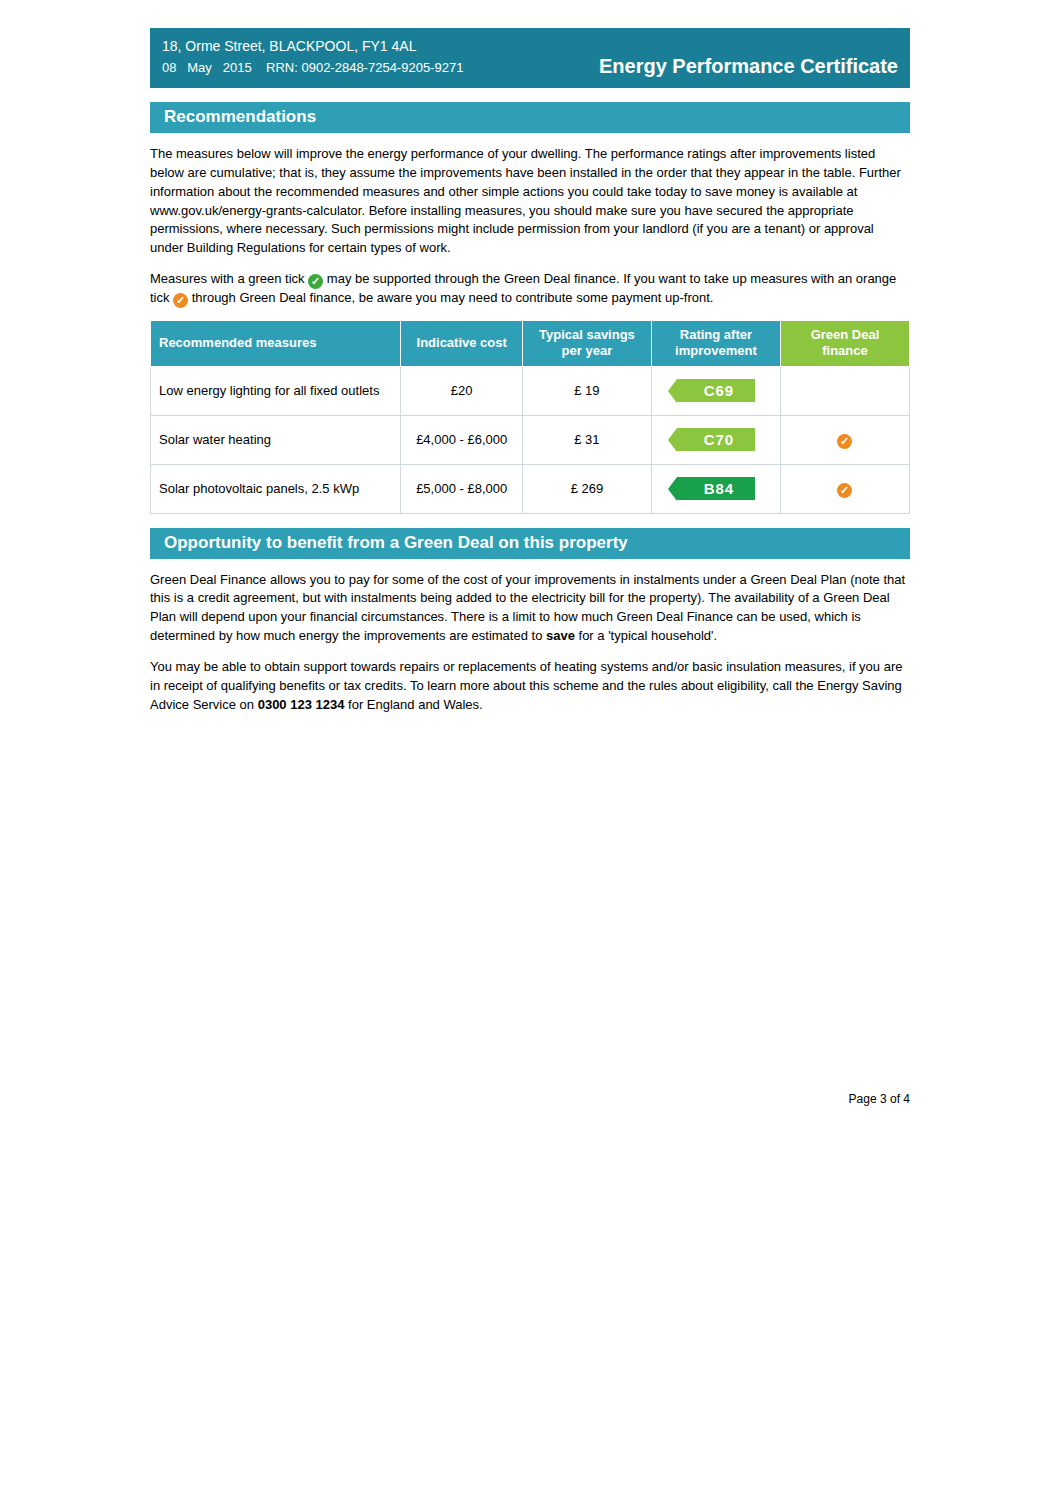18, Orme Street, BLACKPOOL, FY1 4AL
08 May 2015 RRN: 0902-2848-7254-9205-9271
Energy Performance Certificate
Recommendations
The measures below will improve the energy performance of your dwelling. The performance ratings after improvements listed below are cumulative; that is, they assume the improvements have been installed in the order that they appear in the table. Further information about the recommended measures and other simple actions you could take today to save money is available at www.gov.uk/energy-grants-calculator. Before installing measures, you should make sure you have secured the appropriate permissions, where necessary. Such permissions might include permission from your landlord (if you are a tenant) or approval under Building Regulations for certain types of work.
Measures with a green tick ✓ may be supported through the Green Deal finance. If you want to take up measures with an orange tick ✓ through Green Deal finance, be aware you may need to contribute some payment up-front.
| Recommended measures | Indicative cost | Typical savings per year | Rating after improvement | Green Deal finance |
| --- | --- | --- | --- | --- |
| Low energy lighting for all fixed outlets | £20 | £ 19 | C69 | |
| Solar water heating | £4,000 - £6,000 | £ 31 | C70 | ✓ |
| Solar photovoltaic panels, 2.5 kWp | £5,000 - £8,000 | £ 269 | B84 | ✓ |
Opportunity to benefit from a Green Deal on this property
Green Deal Finance allows you to pay for some of the cost of your improvements in instalments under a Green Deal Plan (note that this is a credit agreement, but with instalments being added to the electricity bill for the property). The availability of a Green Deal Plan will depend upon your financial circumstances. There is a limit to how much Green Deal Finance can be used, which is determined by how much energy the improvements are estimated to save for a 'typical household'.
You may be able to obtain support towards repairs or replacements of heating systems and/or basic insulation measures, if you are in receipt of qualifying benefits or tax credits. To learn more about this scheme and the rules about eligibility, call the Energy Saving Advice Service on 0300 123 1234 for England and Wales.
Page 3 of 4